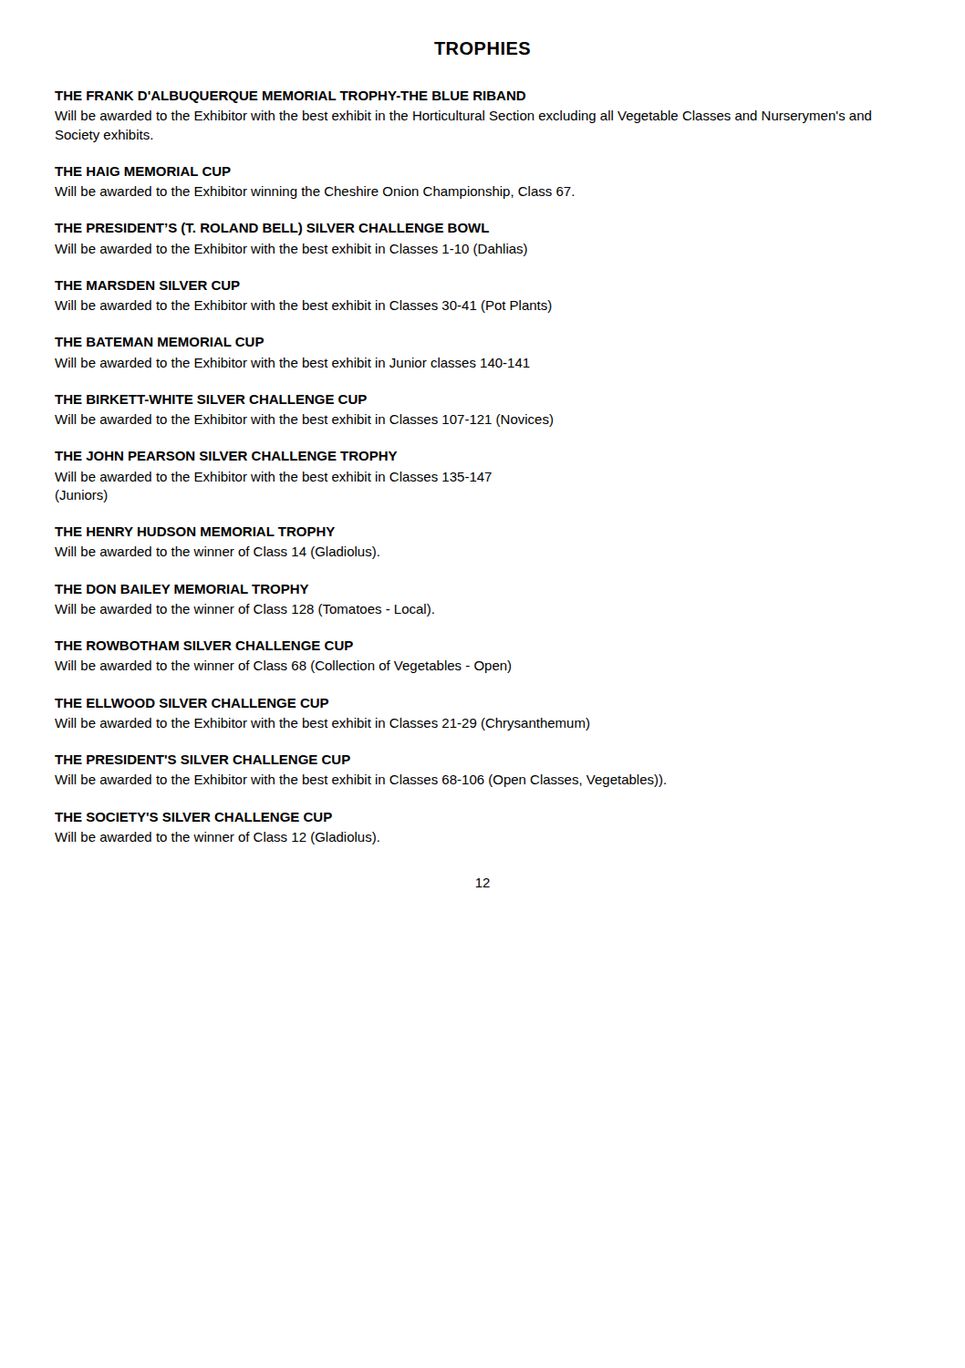TROPHIES
The Frank D'Albuquerque Memorial Trophy-The Blue Riband
Will be awarded to the Exhibitor with the best exhibit in the Horticultural Section excluding all Vegetable Classes and Nurserymen's and Society exhibits.
The Haig Memorial Cup
Will be awarded to the Exhibitor winning the Cheshire Onion Championship, Class 67.
The President’s (T. Roland Bell) Silver Challenge Bowl
Will be awarded to the Exhibitor with the best exhibit in Classes 1-10 (Dahlias)
The Marsden Silver Cup
Will be awarded to the Exhibitor with the best exhibit in Classes 30-41 (Pot Plants)
The Bateman Memorial Cup
Will be awarded to the Exhibitor with the best exhibit in Junior classes 140-141
The Birkett-White Silver Challenge Cup
Will be awarded to the Exhibitor with the best exhibit in Classes 107-121 (Novices)
The John Pearson Silver Challenge Trophy
Will be awarded to the Exhibitor with the best exhibit in Classes 135-147
(Juniors)
The Henry Hudson Memorial Trophy
Will be awarded to the winner of Class 14 (Gladiolus).
The Don Bailey Memorial Trophy
Will be awarded to the winner of Class 128 (Tomatoes - Local).
The Rowbotham Silver Challenge Cup
Will be awarded to the winner of Class 68 (Collection of Vegetables - Open)
The Ellwood Silver Challenge Cup
Will be awarded to the Exhibitor with the best exhibit in Classes 21-29 (Chrysanthemum)
The President's Silver Challenge Cup
Will be awarded to the Exhibitor with the best exhibit in Classes 68-106 (Open Classes, Vegetables)).
The Society's Silver Challenge Cup
Will be awarded to the winner of Class 12 (Gladiolus).
12